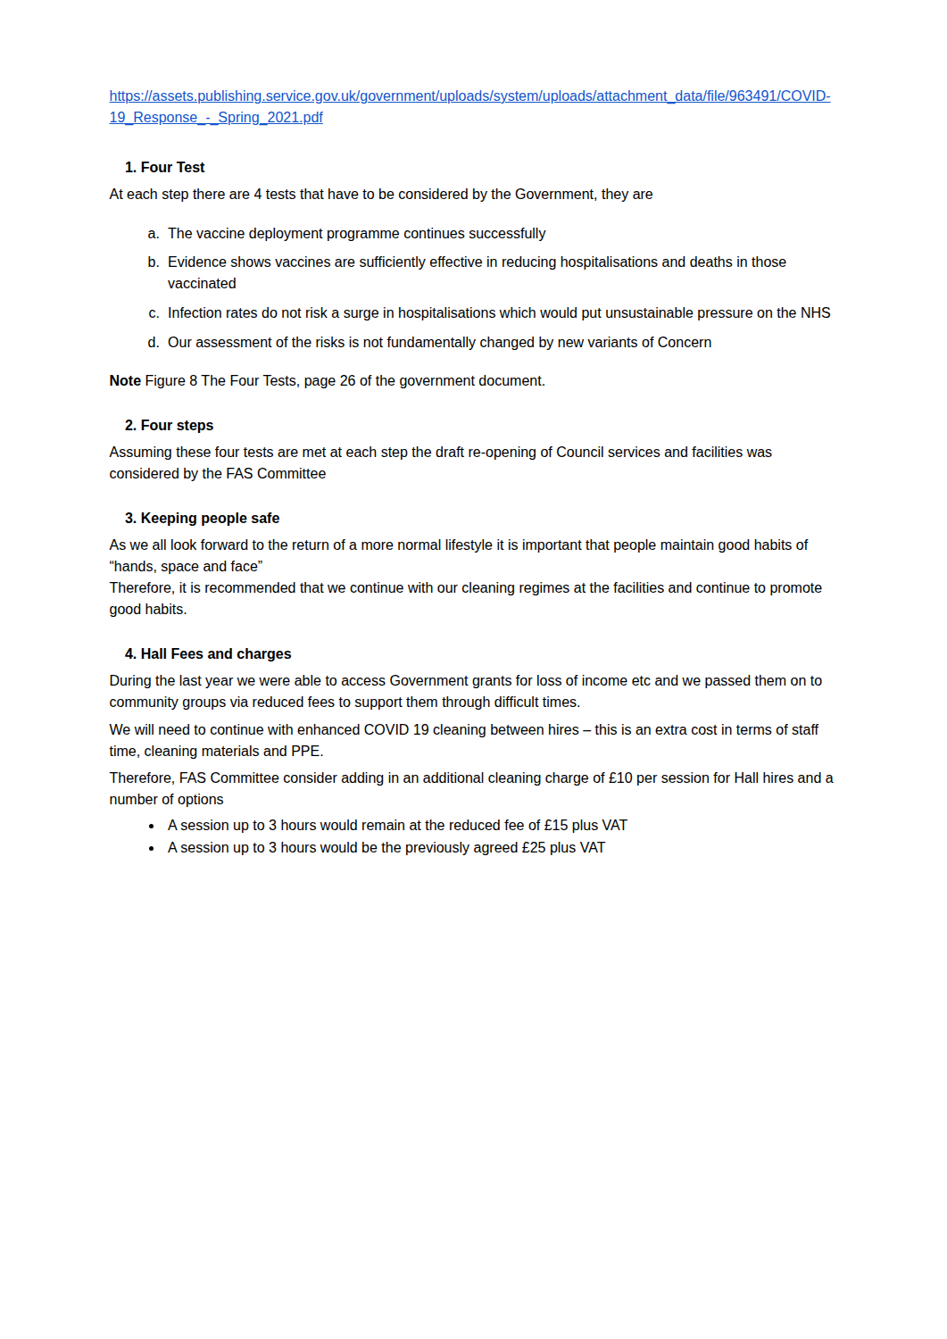https://assets.publishing.service.gov.uk/government/uploads/system/uploads/attachment_data/file/963491/COVID-19_Response_-_Spring_2021.pdf
Four Test
At each step there are 4 tests that have to be considered by the Government, they are
The vaccine deployment programme continues successfully
Evidence shows vaccines are sufficiently effective in reducing hospitalisations and deaths in those vaccinated
Infection rates do not risk a surge in hospitalisations which would put unsustainable pressure on the NHS
Our assessment of the risks is not fundamentally changed by new variants of Concern
Note Figure 8 The Four Tests, page 26 of the government document.
Four steps
Assuming these four tests are met at each step the draft re-opening of Council services and facilities was considered by the FAS Committee
Keeping people safe
As we all look forward to the return of a more normal lifestyle it is important that people maintain good habits of “hands, space and face”
Therefore, it is recommended that we continue with our cleaning regimes at the facilities and continue to promote good habits.
Hall Fees and charges
During the last year we were able to access Government grants for loss of income etc and we passed them on to community groups via reduced fees to support them through difficult times.
We will need to continue with enhanced COVID 19 cleaning between hires – this is an extra cost in terms of staff time, cleaning materials and PPE.
Therefore, FAS Committee consider adding in an additional cleaning charge of £10 per session for Hall hires and a number of options
A session up to 3 hours would remain at the reduced fee of £15 plus VAT
A session up to 3 hours would be the previously agreed £25 plus VAT